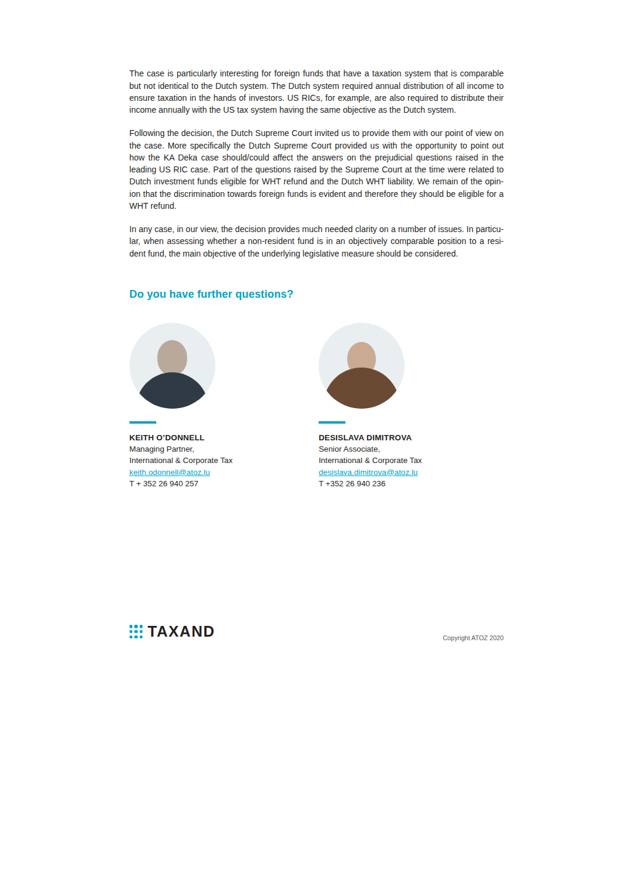The case is particularly interesting for foreign funds that have a taxation system that is comparable but not identical to the Dutch system. The Dutch system required annual distribution of all income to ensure taxation in the hands of investors. US RICs, for example, are also required to distribute their income annually with the US tax system having the same objective as the Dutch system.
Following the decision, the Dutch Supreme Court invited us to provide them with our point of view on the case. More specifically the Dutch Supreme Court provided us with the opportunity to point out how the KA Deka case should/could affect the answers on the prejudicial questions raised in the leading US RIC case. Part of the questions raised by the Supreme Court at the time were related to Dutch investment funds eligible for WHT refund and the Dutch WHT liability. We remain of the opinion that the discrimination towards foreign funds is evident and therefore they should be eligible for a WHT refund.
In any case, in our view, the decision provides much needed clarity on a number of issues. In particular, when assessing whether a non-resident fund is in an objectively comparable position to a resident fund, the main objective of the underlying legislative measure should be considered.
Do you have further questions?
KEITH O’DONNELL
Managing Partner,
International & Corporate Tax
keith.odonnell@atoz.lu
T + 352 26 940 257
DESISLAVA DIMITROVA
Senior Associate,
International & Corporate Tax
desislava.dimitrova@atoz.lu
T +352 26 940 236
TAXAND
Copyright ATOZ 2020